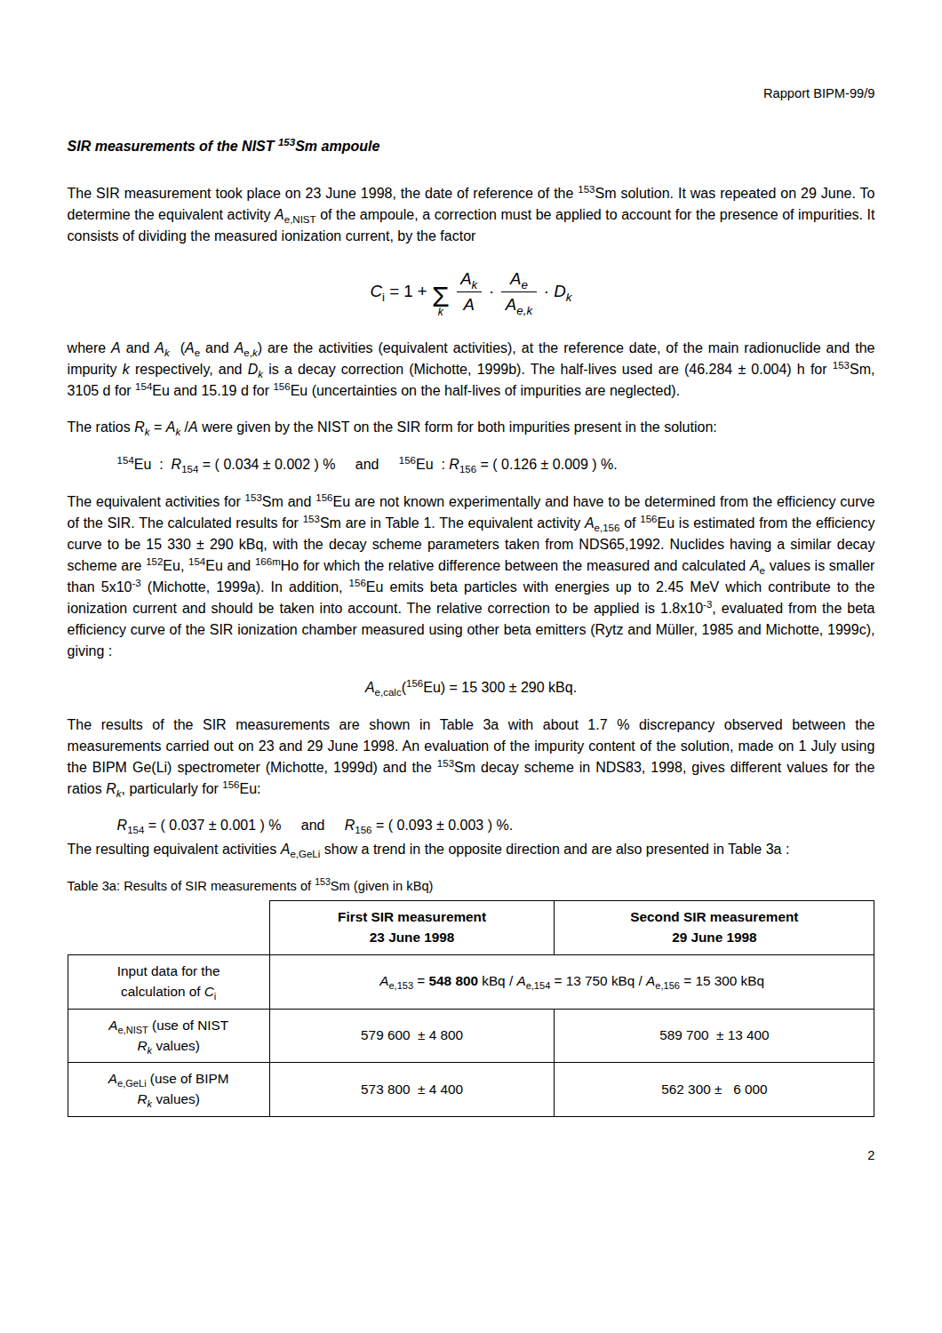Rapport BIPM-99/9
SIR measurements of the NIST 153Sm ampoule
The SIR measurement took place on 23 June 1998, the date of reference of the 153Sm solution. It was repeated on 29 June. To determine the equivalent activity Ae,NIST of the ampoule, a correction must be applied to account for the presence of impurities. It consists of dividing the measured ionization current, by the factor
Ci = 1 + Σk Ak A · Ae Ae,k · Dk
where A and Ak (Ae and Ae,k) are the activities (equivalent activities), at the reference date, of the main radionuclide and the impurity k respectively, and Dk is a decay correction (Michotte, 1999b). The half-lives used are (46.284 ± 0.004) h for 153Sm, 3105 d for 154Eu and 15.19 d for 156Eu (uncertainties on the half-lives of impurities are neglected).
The ratios Rk = Ak /A were given by the NIST on the SIR form for both impurities present in the solution:
154Eu : R154 = ( 0.034 ± 0.002 ) % and 156Eu : R156 = ( 0.126 ± 0.009 ) %.
The equivalent activities for 153Sm and 156Eu are not known experimentally and have to be determined from the efficiency curve of the SIR. The calculated results for 153Sm are in Table 1. The equivalent activity Ae,156 of 156Eu is estimated from the efficiency curve to be 15 330 ± 290 kBq, with the decay scheme parameters taken from NDS65,1992. Nuclides having a similar decay scheme are 152Eu, 154Eu and 166mHo for which the relative difference between the measured and calculated Ae values is smaller than 5x10-3 (Michotte, 1999a). In addition, 156Eu emits beta particles with energies up to 2.45 MeV which contribute to the ionization current and should be taken into account. The relative correction to be applied is 1.8x10-3, evaluated from the beta efficiency curve of the SIR ionization chamber measured using other beta emitters (Rytz and Müller, 1985 and Michotte, 1999c), giving :
Ae,calc(156Eu) = 15 300 ± 290 kBq.
The results of the SIR measurements are shown in Table 3a with about 1.7 % discrepancy observed between the measurements carried out on 23 and 29 June 1998. An evaluation of the impurity content of the solution, made on 1 July using the BIPM Ge(Li) spectrometer (Michotte, 1999d) and the 153Sm decay scheme in NDS83, 1998, gives different values for the ratios Rk, particularly for 156Eu:
R154 = ( 0.037 ± 0.001 ) % and R156 = ( 0.093 ± 0.003 ) %.
The resulting equivalent activities Ae,GeLi show a trend in the opposite direction and are also presented in Table 3a :
Table 3a: Results of SIR measurements of 153 Sm (given in kBq)
| | First SIR measurement 23 June 1998 | Second SIR measurement 29 June 1998 |
| --- | --- | --- |
| Input data for the calculation of C i | A e,153 = 548 800 kBq / A e,154 = 13 750 kBq / A e,156 = 15 300 kBq |
| A e,NIST (use of NIST R k values) | 579 600 ± 4 800 | 589 700 ± 13 400 |
| A e,GeLi (use of BIPM R k values) | 573 800 ± 4 400 | 562 300 ± 6 000 |
2